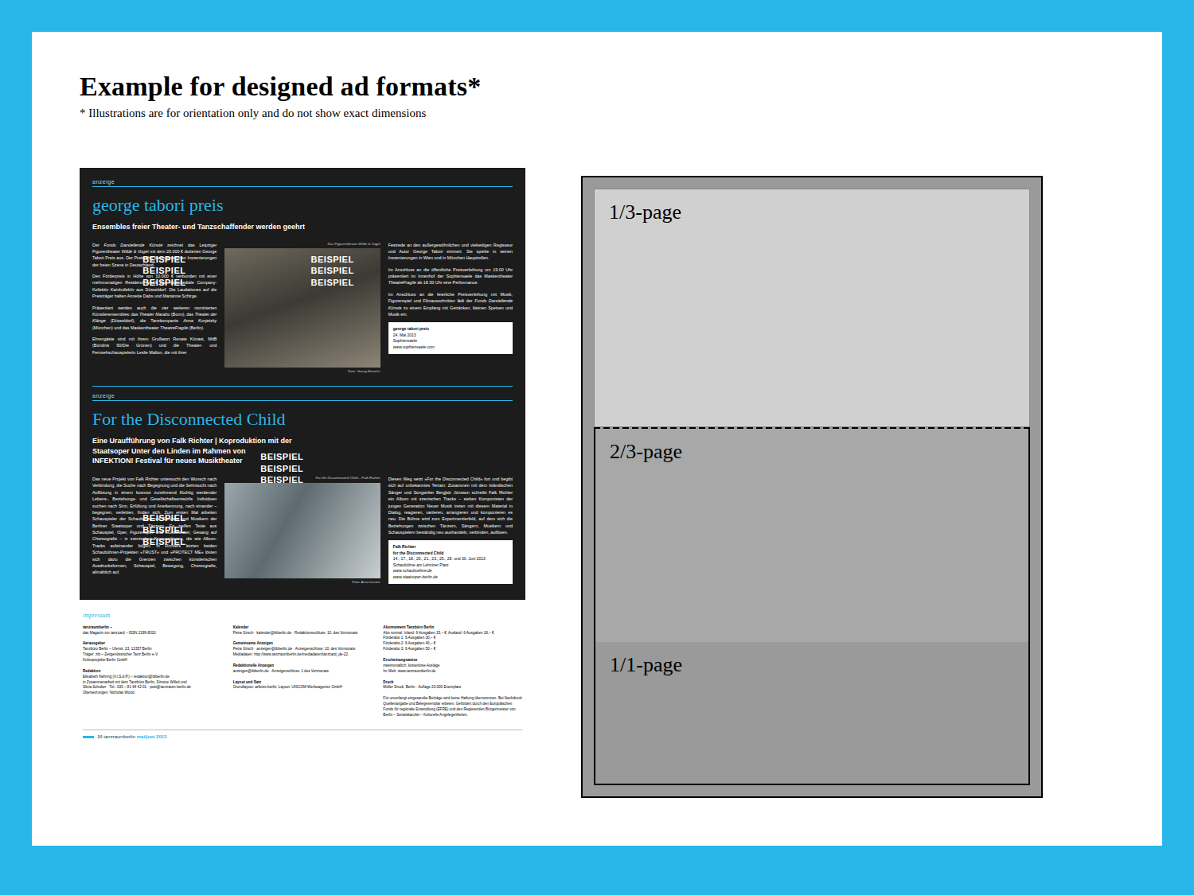Example for designed ad formats*
* Illustrations are for orientation only and do not show exact dimensions
anzeige
george tabori preis
Ensembles freier Theater- und Tanzschaffender werden geehrt
Der Fonds Darstellende Künste zeichnet das Leipziger Figurentheater Wilde & Vogel mit dem 20.000 € dotierten George Tabori Preis aus. Der Preis ehrt die innovativsten Inszenierungen der freien Szene in Deutschland.
Den Förderpreis in Höhe von 10.000 € verbunden mit einer mehrmonatigen Residenz erhält das multimediale Company-Kollektiv Kainkollektiv aus Düsseldorf. Die Laudationes auf die Preisträger halten Annette Dabs und Marianne Schirge.
Präsentiert werden auch die vier weiteren nominierten Künstlerensembles: das Theater Marabu (Bonn), das Theater der Klänge (Düsseldorf), die Tanzkompanie Anna Konjetzky (München) und das Maskentheater TheatreFragile (Berlin).
Ehrengäste sind mit ihrem Grußwort Renate Künast, MdB (Bündnis 90/Die Grünen) und die Theater- und Fernsehschauspielerin Leslie Malton, die mit ihrer
Das Figurentheater Wilde & Vogel
Foto: Georg Hinrichs
Festrede an den außergewöhnlichen und vielseitigen Regisseur und Autor George Tabori erinnert. Sie spielte in seinen Inszenierungen in Wien und in München Hauptrollen.
Im Anschluss an die öffentliche Preisverleihung um 19.00 Uhr präsentiert im Innenhof der Sophiensaele das Maskentheater TheatreFragile ab 18.30 Uhr eine Performance.
Im Anschluss an die feierliche Preisverleihung mit Musik, Figurenspiel und Filmausschnitten lädt der Fonds Darstellende Künste zu einem Empfang mit Getränken, kleinen Speisen und Musik ein.
george tabori preis 24. Mai 2013
Sophiensaele
www.sophiensaele.com
BEISPIEL
BEISPIEL
BEISPIEL
BEISPIEL
BEISPIEL
BEISPIEL
anzeige
For the Disconnected Child
Eine Uraufführung von Falk Richter | Koproduktion mit der
Staatsoper Unter den Linden im Rahmen von
INFEKTION! Festival für neues Musiktheater
Das neue Projekt von Falk Richter untersucht den Wunsch nach Verbindung, die Suche nach Begegnung und die Sehnsucht nach Auflösung in einem kosmos zunehmend flüchtig werdender Lebens-, Beziehungs- und Gesellschaftsentwürfe. Individuen suchen nach Sinn, Erfüllung und Anerkennung, nach einander – begegnen, verletzen, finden sich. Zum ersten Mal arbeiten Schauspieler der Schaubühne mit Sängern und Musikern der Berliner Staatsoper und Tänzern. Es treffen Texte aus Schauspiel, Oper, Figurenspiel und Musiktheater, Gesang auf Choreografie – in szenischen Kompositionen, die wie Album-Tracks aufeinander folgen. In Richters letzten beiden Schaubühnen-Projekten »TRUST« und »PROTECT ME« lösten sich dazu die Grenzen zwischen künstlerischen Ausdrucksformen, Schauspiel, Bewegung, Choreografie, allmählich auf.
For the Disconnected Child – Falk Richter
Foto: Arno Declair
Diesen Weg setzt »For the Disconnected Child« fort und begibt sich auf unbekanntes Terrain: Zusammen mit dem isländischen Sänger und Songwriter Bergþór Jónsson schreibt Falk Richter ein Album mit szenischen Tracks – sieben Komponisten der jungen Generation Neuer Musik treten mit diesem Material in Dialog, reagieren, variieren, arrangieren und komponieren es neu. Die Bühne wird zum Experimentierfeld, auf dem sich die Beziehungen zwischen Tänzern, Sängern, Musikern und Schauspielern beständig neu aushandeln, verbinden, auflösen.
Falk Richter for the Disconnected Child 14., 17., 18., 20., 21., 23., 25., 28. und 30. Juni 2013
Schaubühne am Lehniner Platz
www.schaubuehne.de
www.staatsoper-berlin.de
BEISPIEL
BEISPIEL
BEISPIEL
BEISPIEL
BEISPIEL
BEISPIEL
impressum
tanzraumberlin – das Magazin zur tanzcard – ISSN 2199-8310
Herausgeber Tanzbüro Berlin – Uferstr. 23, 13357 Berlin
Träger: ztb – Zeitgenössischer Tanz Berlin e.V.
Kulturprojekte Berlin GmbH
Redaktion Elisabeth Nehring (V.i.S.d.P.) – redaktion@tbberlin.de
in Zusammenarbeit mit dem Tanzbüro Berlin, Simone Willeit und
Silvia Schober · Tel.: 030 – 81 64 42 01 · post@tanzraum-berlin.de
Übersetzungen: Nicholas Wood
Kalender Petra Girsch · kalender@tbberlin.de · Redaktionsschluss: 10. des Vormonats
Gemeinsame Anzeigen Petra Girsch · anzeigen@tbberlin.de · Anzeigenschluss: 10. des Vormonats
Mediadaten: http://www.tanzraumberlin.de/mediadaten/tanzcard_de-22
Redaktionelle Anzeigen anzeigen@tbberlin.de · Anzeigenschluss: 1 des Vormonats
Layout und Satz Grundlayout: artbüro berlin; Layout: UNICOM Werbeagentur GmbH
Abonnement Tanzbüro Berlin Abo normal: Inland: 6 Ausgaben 15,– €, Ausland: 6 Ausgaben 18,– €
Förderabo 1: 6 Ausgaben 30,– €
Förderabo 2: 6 Ausgaben 40,– €
Förderabo 3: 6 Ausgaben 50,– €
Erscheinungsweise zweimonatlich, kostenlose Auslage
Im Web: www.tanzraumberlin.de
Druck Möller Druck, Berlin · Auflage 20.000 Exemplare
Für unverlangt eingesandte Beiträge wird keine Haftung übernommen. Bei Nachdruck Quellenangabe und Belegexemplar erbeten. Gefördert durch den Europäischen Fonds für regionale Entwicklung (EFRE) und den Regierenden Bürgermeister von Berlin – Senatskanzlei – Kulturelle Angelegenheiten.
16 tanzraumberlin mai/juni 2013
1/3-page
2/3-page
1/1-page